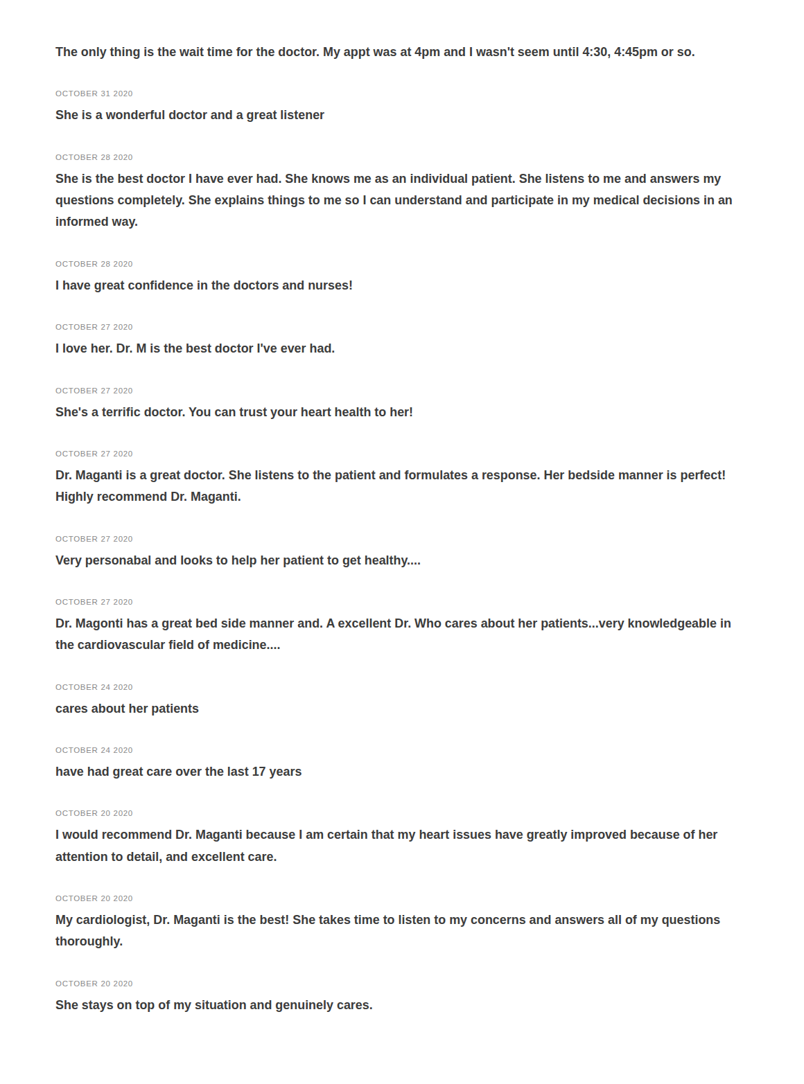The only thing is the wait time for the doctor. My appt was at 4pm and I wasn't seem until 4:30, 4:45pm or so.
October 31 2020
She is a wonderful doctor and a great listener
October 28 2020
She is the best doctor I have ever had. She knows me as an individual patient. She listens to me and answers my questions completely. She explains things to me so I can understand and participate in my medical decisions in an informed way.
October 28 2020
I have great confidence in the doctors and nurses!
October 27 2020
I love her. Dr. M is the best doctor I've ever had.
October 27 2020
She's a terrific doctor. You can trust your heart health to her!
October 27 2020
Dr. Maganti is a great doctor. She listens to the patient and formulates a response. Her bedside manner is perfect! Highly recommend Dr. Maganti.
October 27 2020
Very personabal and looks to help her patient to get healthy....
October 27 2020
Dr. Magonti has a great bed side manner and. A excellent Dr. Who cares about her patients...very knowledgeable in the cardiovascular field of medicine....
October 24 2020
cares about her patients
October 24 2020
have had great care over the last 17 years
October 20 2020
I would recommend Dr. Maganti because I am certain that my heart issues have greatly improved because of her attention to detail, and excellent care.
October 20 2020
My cardiologist, Dr. Maganti is the best! She takes time to listen to my concerns and answers all of my questions thoroughly.
October 20 2020
She stays on top of my situation and genuinely cares.